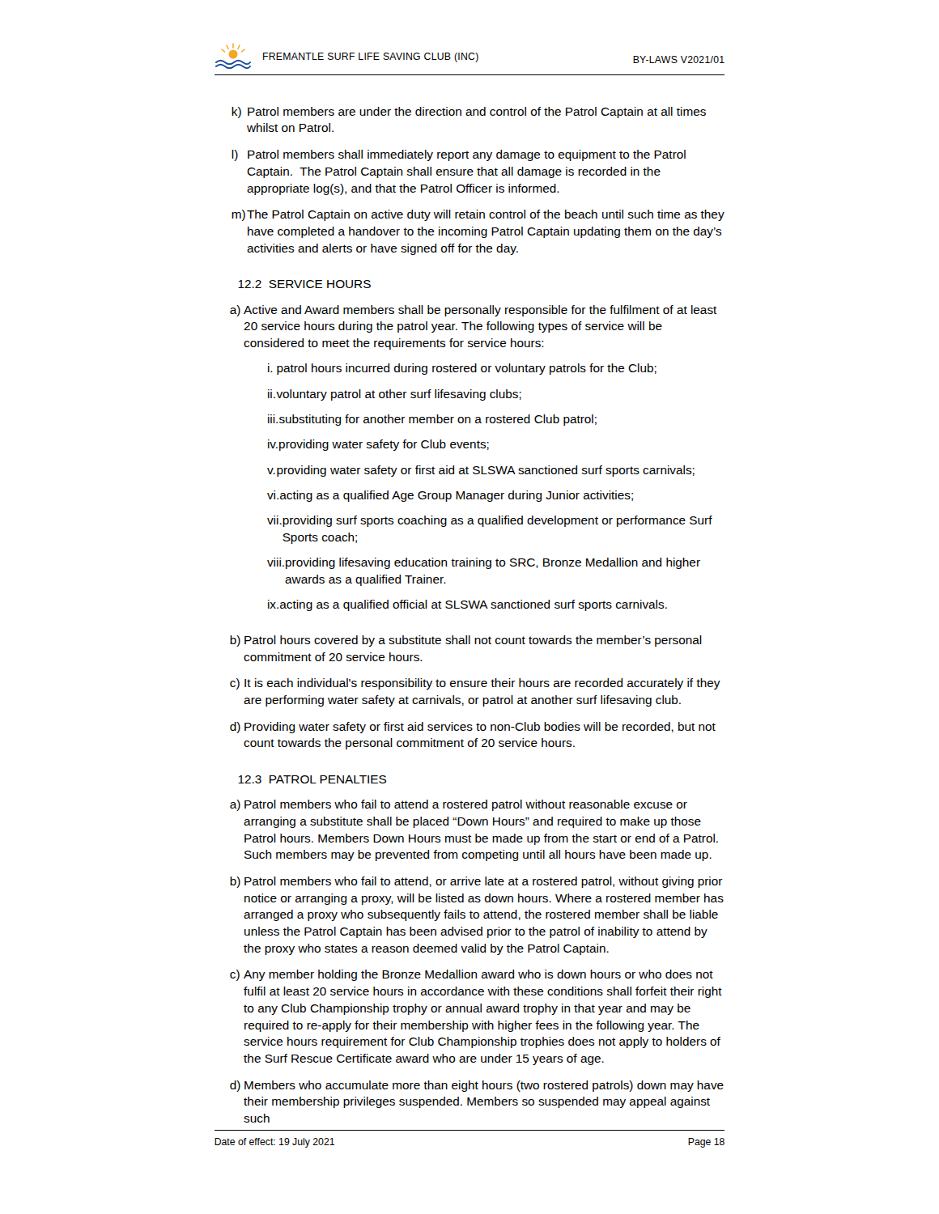FREMANTLE SURF LIFE SAVING CLUB (INC)
BY-LAWS V2021/01
k) Patrol members are under the direction and control of the Patrol Captain at all times whilst on Patrol.
l) Patrol members shall immediately report any damage to equipment to the Patrol Captain. The Patrol Captain shall ensure that all damage is recorded in the appropriate log(s), and that the Patrol Officer is informed.
m) The Patrol Captain on active duty will retain control of the beach until such time as they have completed a handover to the incoming Patrol Captain updating them on the day’s activities and alerts or have signed off for the day.
12.2 SERVICE HOURS
a)
Active and Award members shall be personally responsible for the fulfilment of at least 20 service hours during the patrol year. The following types of service will be considered to meet the requirements for service hours:
i. patrol hours incurred during rostered or voluntary patrols for the Club;
ii. voluntary patrol at other surf lifesaving clubs;
iii. substituting for another member on a rostered Club patrol;
iv. providing water safety for Club events;
v. providing water safety or first aid at SLSWA sanctioned surf sports carnivals;
vi. acting as a qualified Age Group Manager during Junior activities;
vii. providing surf sports coaching as a qualified development or performance Surf Sports coach;
viii. providing lifesaving education training to SRC, Bronze Medallion and higher awards as a qualified Trainer.
ix. acting as a qualified official at SLSWA sanctioned surf sports carnivals.
b) Patrol hours covered by a substitute shall not count towards the member’s personal commitment of 20 service hours.
c) It is each individual's responsibility to ensure their hours are recorded accurately if they are performing water safety at carnivals, or patrol at another surf lifesaving club.
d) Providing water safety or first aid services to non-Club bodies will be recorded, but not count towards the personal commitment of 20 service hours.
12.3 PATROL PENALTIES
a) Patrol members who fail to attend a rostered patrol without reasonable excuse or arranging a substitute shall be placed “Down Hours” and required to make up those Patrol hours. Members Down Hours must be made up from the start or end of a Patrol. Such members may be prevented from competing until all hours have been made up.
b) Patrol members who fail to attend, or arrive late at a rostered patrol, without giving prior notice or arranging a proxy, will be listed as down hours. Where a rostered member has arranged a proxy who subsequently fails to attend, the rostered member shall be liable unless the Patrol Captain has been advised prior to the patrol of inability to attend by the proxy who states a reason deemed valid by the Patrol Captain.
c) Any member holding the Bronze Medallion award who is down hours or who does not fulfil at least 20 service hours in accordance with these conditions shall forfeit their right to any Club Championship trophy or annual award trophy in that year and may be required to re-apply for their membership with higher fees in the following year. The service hours requirement for Club Championship trophies does not apply to holders of the Surf Rescue Certificate award who are under 15 years of age.
d) Members who accumulate more than eight hours (two rostered patrols) down may have their membership privileges suspended. Members so suspended may appeal against such
Date of effect: 19 July 2021 Page 18